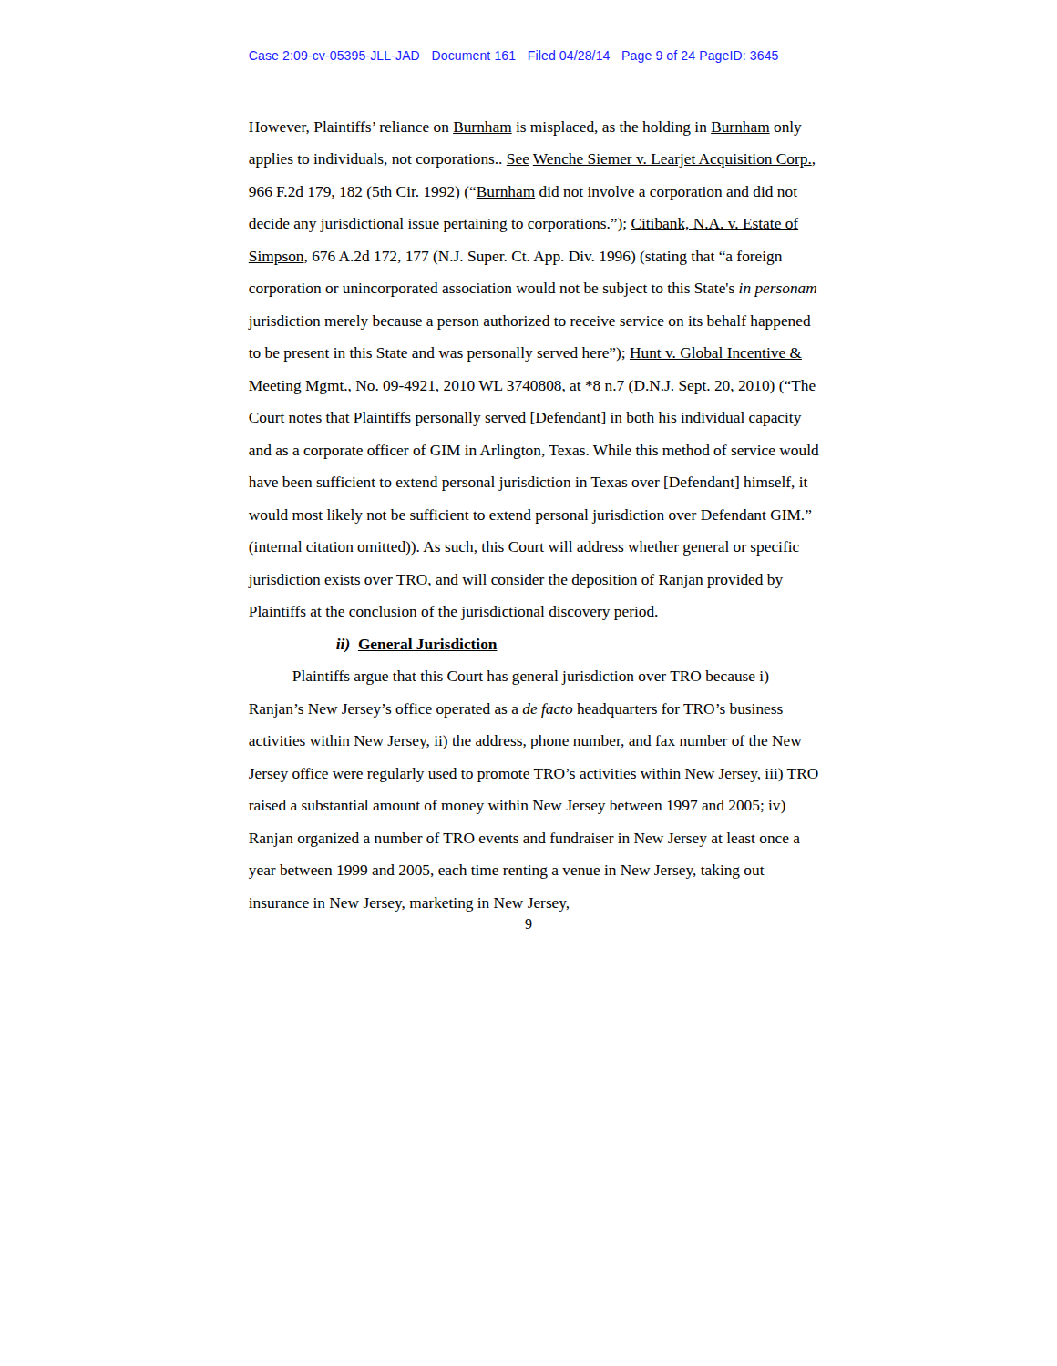Case 2:09-cv-05395-JLL-JAD Document 161 Filed 04/28/14 Page 9 of 24 PageID: 3645
However, Plaintiffs’ reliance on Burnham is misplaced, as the holding in Burnham only applies to individuals, not corporations.. See Wenche Siemer v. Learjet Acquisition Corp., 966 F.2d 179, 182 (5th Cir. 1992) (“Burnham did not involve a corporation and did not decide any jurisdictional issue pertaining to corporations.”); Citibank, N.A. v. Estate of Simpson, 676 A.2d 172, 177 (N.J. Super. Ct. App. Div. 1996) (stating that “a foreign corporation or unincorporated association would not be subject to this State's in personam jurisdiction merely because a person authorized to receive service on its behalf happened to be present in this State and was personally served here”); Hunt v. Global Incentive & Meeting Mgmt., No. 09-4921, 2010 WL 3740808, at *8 n.7 (D.N.J. Sept. 20, 2010) (“The Court notes that Plaintiffs personally served [Defendant] in both his individual capacity and as a corporate officer of GIM in Arlington, Texas. While this method of service would have been sufficient to extend personal jurisdiction in Texas over [Defendant] himself, it would most likely not be sufficient to extend personal jurisdiction over Defendant GIM.” (internal citation omitted)). As such, this Court will address whether general or specific jurisdiction exists over TRO, and will consider the deposition of Ranjan provided by Plaintiffs at the conclusion of the jurisdictional discovery period.
ii) General Jurisdiction
Plaintiffs argue that this Court has general jurisdiction over TRO because i) Ranjan’s New Jersey’s office operated as a de facto headquarters for TRO’s business activities within New Jersey, ii) the address, phone number, and fax number of the New Jersey office were regularly used to promote TRO’s activities within New Jersey, iii) TRO raised a substantial amount of money within New Jersey between 1997 and 2005; iv) Ranjan organized a number of TRO events and fundraiser in New Jersey at least once a year between 1999 and 2005, each time renting a venue in New Jersey, taking out insurance in New Jersey, marketing in New Jersey,
9